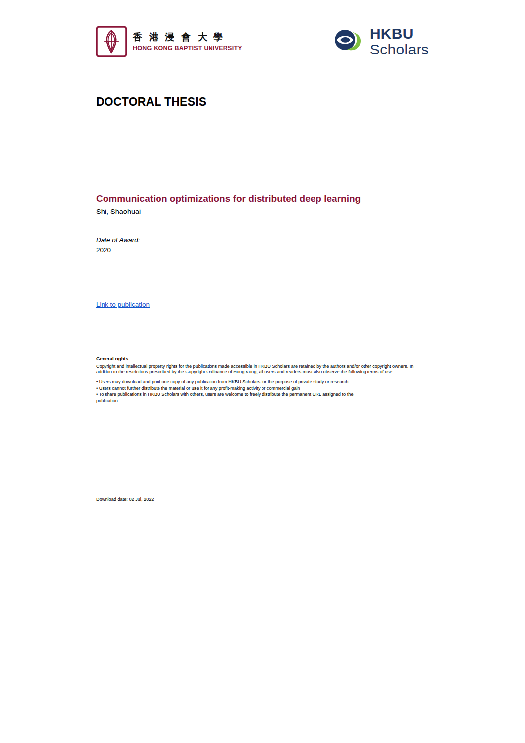香 港 浸 會 大 學
HONG KONG BAPTIST UNIVERSITY
HKBU
Scholars
DOCTORAL THESIS
Communication optimizations for distributed deep learning
Shi, Shaohuai
Date of Award:
2020
Link to publication
General rights
Copyright and intellectual property rights for the publications made accessible in HKBU Scholars are retained by the authors and/or other copyright owners. In addition to the restrictions prescribed by the Copyright Ordinance of Hong Kong, all users and readers must also observe the following terms of use:
Users may download and print one copy of any publication from HKBU Scholars for the purpose of private study or research
Users cannot further distribute the material or use it for any profit-making activity or commercial gain
To share publications in HKBU Scholars with others, users are welcome to freely distribute the permanent URL assigned to the
publication
Download date: 02 Jul, 2022